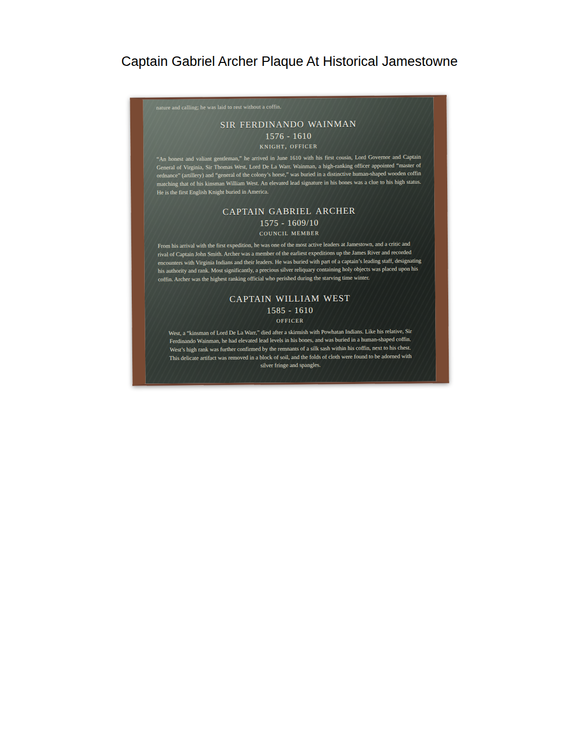Captain Gabriel Archer Plaque At Historical Jamestowne
nature and calling; he was laid to rest without a coffin.
Sir Ferdinando Wainman
1576 - 1610
Knight, Officer
“An honest and valiant gentleman,” he arrived in June 1610 with his first cousin, Lord Governor and Captain General of Virginia, Sir Thomas West, Lord De La Warr. Wainman, a high-ranking officer appointed “master of ordnance” (artillery) and “general of the colony’s horse,” was buried in a distinctive human-shaped wooden coffin matching that of his kinsman William West. An elevated lead signature in his bones was a clue to his high status. He is the first English Knight buried in America.
Captain Gabriel Archer
1575 - 1609/10
Council Member
From his arrival with the first expedition, he was one of the most active leaders at Jamestown, and a critic and rival of Captain John Smith. Archer was a member of the earliest expeditions up the James River and recorded encounters with Virginia Indians and their leaders. He was buried with part of a captain’s leading staff, designating his authority and rank. Most significantly, a precious silver reliquary containing holy objects was placed upon his coffin. Archer was the highest ranking official who perished during the starving time winter.
Captain William West
1585 - 1610
Officer
West, a “kinsman of Lord De La Warr,” died after a skirmish with Powhatan Indians. Like his relative, Sir Ferdinando Wainman, he had elevated lead levels in his bones, and was buried in a human-shaped coffin. West’s high rank was further confirmed by the remnants of a silk sash within his coffin, next to his chest. This delicate artifact was removed in a block of soil, and the folds of cloth were found to be adorned with silver fringe and spangles.